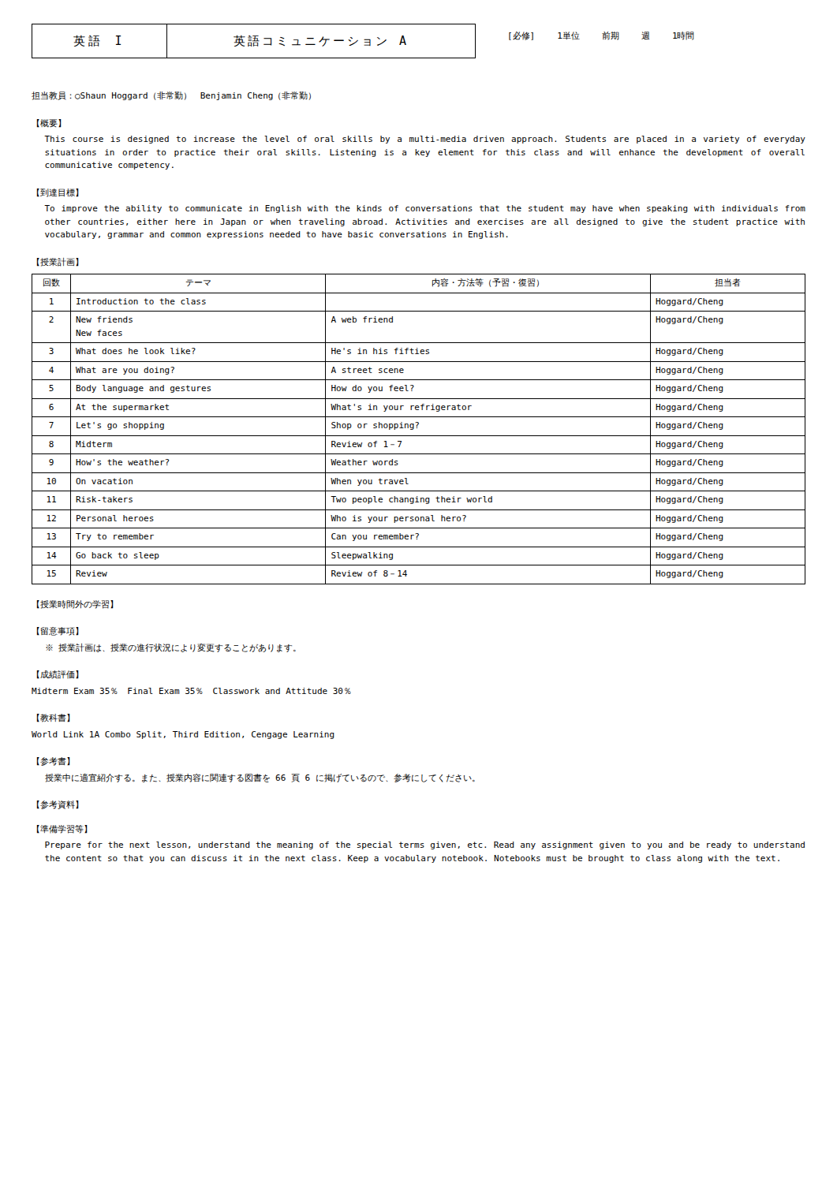英語 I
英語コミュニケーション A
[必修] 1単位 前期 週 1時間
担当教員：○Shaun Hoggard（非常勤）　Benjamin Cheng（非常勤）
【概要】
This course is designed to increase the level of oral skills by a multi-media driven approach. Students are placed in a variety of everyday situations in order to practice their oral skills. Listening is a key element for this class and will enhance the development of overall communicative competency.
【到達目標】
To improve the ability to communicate in English with the kinds of conversations that the student may have when speaking with individuals from other countries, either here in Japan or when traveling abroad. Activities and exercises are all designed to give the student practice with vocabulary, grammar and common expressions needed to have basic conversations in English.
【授業計画】
| 回数 | テーマ | 内容・方法等（予習・復習） | 担当者 |
| --- | --- | --- | --- |
| 1 | Introduction to the class | | Hoggard/Cheng |
| 2 | New friends New faces | A web friend | Hoggard/Cheng |
| 3 | What does he look like? | He's in his fifties | Hoggard/Cheng |
| 4 | What are you doing? | A street scene | Hoggard/Cheng |
| 5 | Body language and gestures | How do you feel? | Hoggard/Cheng |
| 6 | At the supermarket | What's in your refrigerator | Hoggard/Cheng |
| 7 | Let's go shopping | Shop or shopping? | Hoggard/Cheng |
| 8 | Midterm | Review of 1－7 | Hoggard/Cheng |
| 9 | How's the weather? | Weather words | Hoggard/Cheng |
| 10 | On vacation | When you travel | Hoggard/Cheng |
| 11 | Risk-takers | Two people changing their world | Hoggard/Cheng |
| 12 | Personal heroes | Who is your personal hero? | Hoggard/Cheng |
| 13 | Try to remember | Can you remember? | Hoggard/Cheng |
| 14 | Go back to sleep | Sleepwalking | Hoggard/Cheng |
| 15 | Review | Review of 8－14 | Hoggard/Cheng |
【授業時間外の学習】
【留意事項】
※ 授業計画は、授業の進行状況により変更することがあります。
【成績評価】
Midterm Exam 35％　Final Exam 35％　Classwork and Attitude 30％
【教科書】
World Link 1A Combo Split, Third Edition, Cengage Learning
【参考書】
授業中に適宜紹介する。また、授業内容に関連する図書を 66 頁 6 に掲げているので、参考にしてください。
【参考資料】
【準備学習等】
Prepare for the next lesson, understand the meaning of the special terms given, etc. Read any assignment given to you and be ready to understand the content so that you can discuss it in the next class. Keep a vocabulary notebook. Notebooks must be brought to class along with the text.